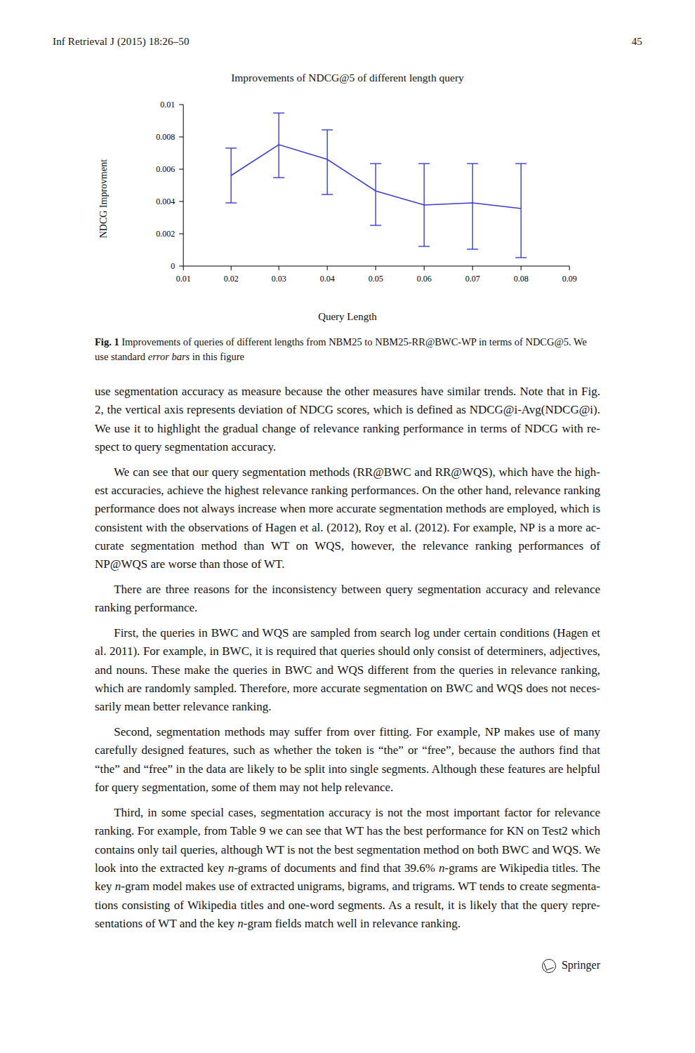Inf Retrieval J (2015) 18:26–50
45
Improvements of NDCG@5 of different length query
NDCG Improvment
0 0.002 0.004 0.006 0.008 0.01 0.01 0.02 0.03 0.04 0.05 0.06 0.07 0.08 0.09
Query Length
Fig. 1 Improvements of queries of different lengths from NBM25 to NBM25-RR@BWC-WP in terms of NDCG@5. We use standard error bars in this figure
use segmentation accuracy as measure because the other measures have similar trends. Note that in Fig. 2, the vertical axis represents deviation of NDCG scores, which is defined as NDCG@i-Avg(NDCG@i). We use it to highlight the gradual change of relevance ranking performance in terms of NDCG with respect to query segmentation accuracy.
We can see that our query segmentation methods (RR@BWC and RR@WQS), which have the highest accuracies, achieve the highest relevance ranking performances. On the other hand, relevance ranking performance does not always increase when more accurate segmentation methods are employed, which is consistent with the observations of Hagen et al. (2012), Roy et al. (2012). For example, NP is a more accurate segmentation method than WT on WQS, however, the relevance ranking performances of NP@WQS are worse than those of WT.
There are three reasons for the inconsistency between query segmentation accuracy and relevance ranking performance.
First, the queries in BWC and WQS are sampled from search log under certain conditions (Hagen et al. 2011). For example, in BWC, it is required that queries should only consist of determiners, adjectives, and nouns. These make the queries in BWC and WQS different from the queries in relevance ranking, which are randomly sampled. Therefore, more accurate segmentation on BWC and WQS does not necessarily mean better relevance ranking.
Second, segmentation methods may suffer from over fitting. For example, NP makes use of many carefully designed features, such as whether the token is “the” or “free”, because the authors find that “the” and “free” in the data are likely to be split into single segments. Although these features are helpful for query segmentation, some of them may not help relevance.
Third, in some special cases, segmentation accuracy is not the most important factor for relevance ranking. For example, from Table 9 we can see that WT has the best performance for KN on Test2 which contains only tail queries, although WT is not the best segmentation method on both BWC and WQS. We look into the extracted key n-grams of documents and find that 39.6% n-grams are Wikipedia titles. The key n-gram model makes use of extracted unigrams, bigrams, and trigrams. WT tends to create segmentations consisting of Wikipedia titles and one-word segments. As a result, it is likely that the query representations of WT and the key n-gram fields match well in relevance ranking.
Springer